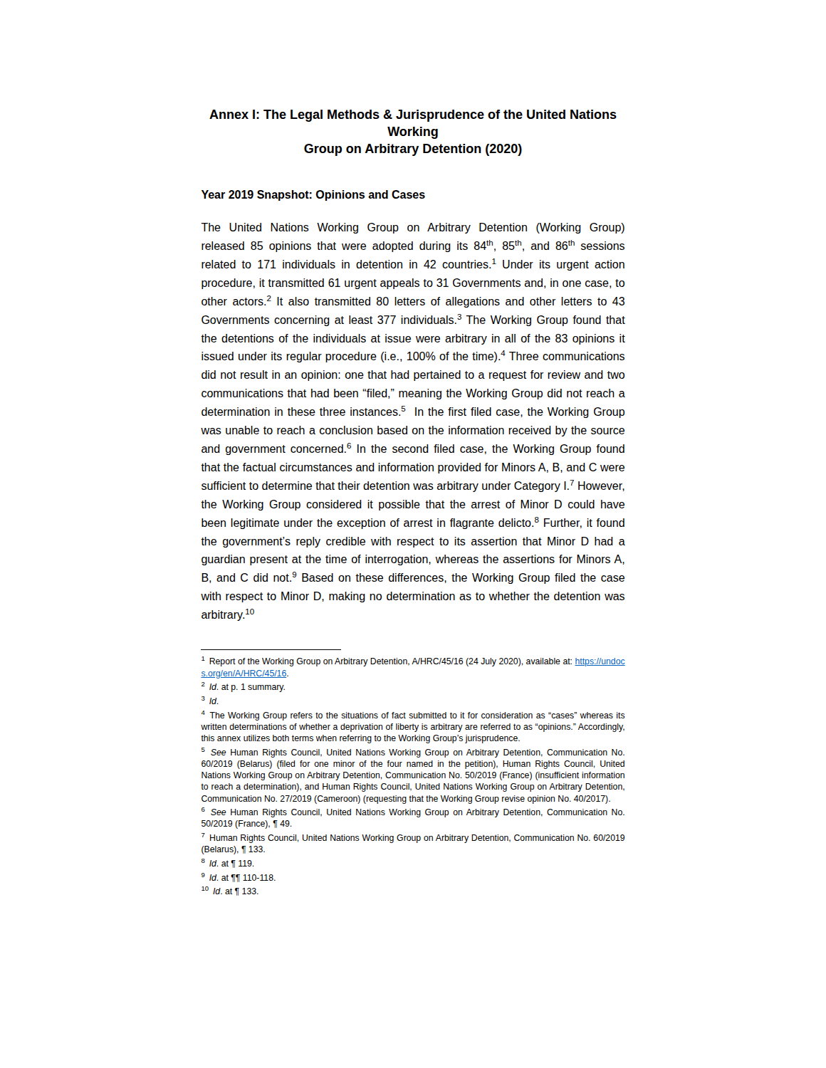Annex I: The Legal Methods & Jurisprudence of the United Nations Working
Group on Arbitrary Detention (2020)
Year 2019 Snapshot: Opinions and Cases
The United Nations Working Group on Arbitrary Detention (Working Group) released 85 opinions that were adopted during its 84th, 85th, and 86th sessions related to 171 individuals in detention in 42 countries.1 Under its urgent action procedure, it transmitted 61 urgent appeals to 31 Governments and, in one case, to other actors.2 It also transmitted 80 letters of allegations and other letters to 43 Governments concerning at least 377 individuals.3 The Working Group found that the detentions of the individuals at issue were arbitrary in all of the 83 opinions it issued under its regular procedure (i.e., 100% of the time).4 Three communications did not result in an opinion: one that had pertained to a request for review and two communications that had been “filed,” meaning the Working Group did not reach a determination in these three instances.5 In the first filed case, the Working Group was unable to reach a conclusion based on the information received by the source and government concerned.6 In the second filed case, the Working Group found that the factual circumstances and information provided for Minors A, B, and C were sufficient to determine that their detention was arbitrary under Category I.7 However, the Working Group considered it possible that the arrest of Minor D could have been legitimate under the exception of arrest in flagrante delicto.8 Further, it found the government’s reply credible with respect to its assertion that Minor D had a guardian present at the time of interrogation, whereas the assertions for Minors A, B, and C did not.9 Based on these differences, the Working Group filed the case with respect to Minor D, making no determination as to whether the detention was arbitrary.10
1 Report of the Working Group on Arbitrary Detention, A/HRC/45/16 (24 July 2020), available at: https://undocs.org/en/A/HRC/45/16.
2 Id. at p. 1 summary.
3 Id.
4 The Working Group refers to the situations of fact submitted to it for consideration as “cases” whereas its written determinations of whether a deprivation of liberty is arbitrary are referred to as “opinions.” Accordingly, this annex utilizes both terms when referring to the Working Group’s jurisprudence.
5 See Human Rights Council, United Nations Working Group on Arbitrary Detention, Communication No. 60/2019 (Belarus) (filed for one minor of the four named in the petition), Human Rights Council, United Nations Working Group on Arbitrary Detention, Communication No. 50/2019 (France) (insufficient information to reach a determination), and Human Rights Council, United Nations Working Group on Arbitrary Detention, Communication No. 27/2019 (Cameroon) (requesting that the Working Group revise opinion No. 40/2017).
6 See Human Rights Council, United Nations Working Group on Arbitrary Detention, Communication No. 50/2019 (France), ¶ 49.
7 Human Rights Council, United Nations Working Group on Arbitrary Detention, Communication No. 60/2019 (Belarus), ¶ 133.
8 Id. at ¶ 119.
9 Id. at ¶¶ 110-118.
10 Id. at ¶ 133.